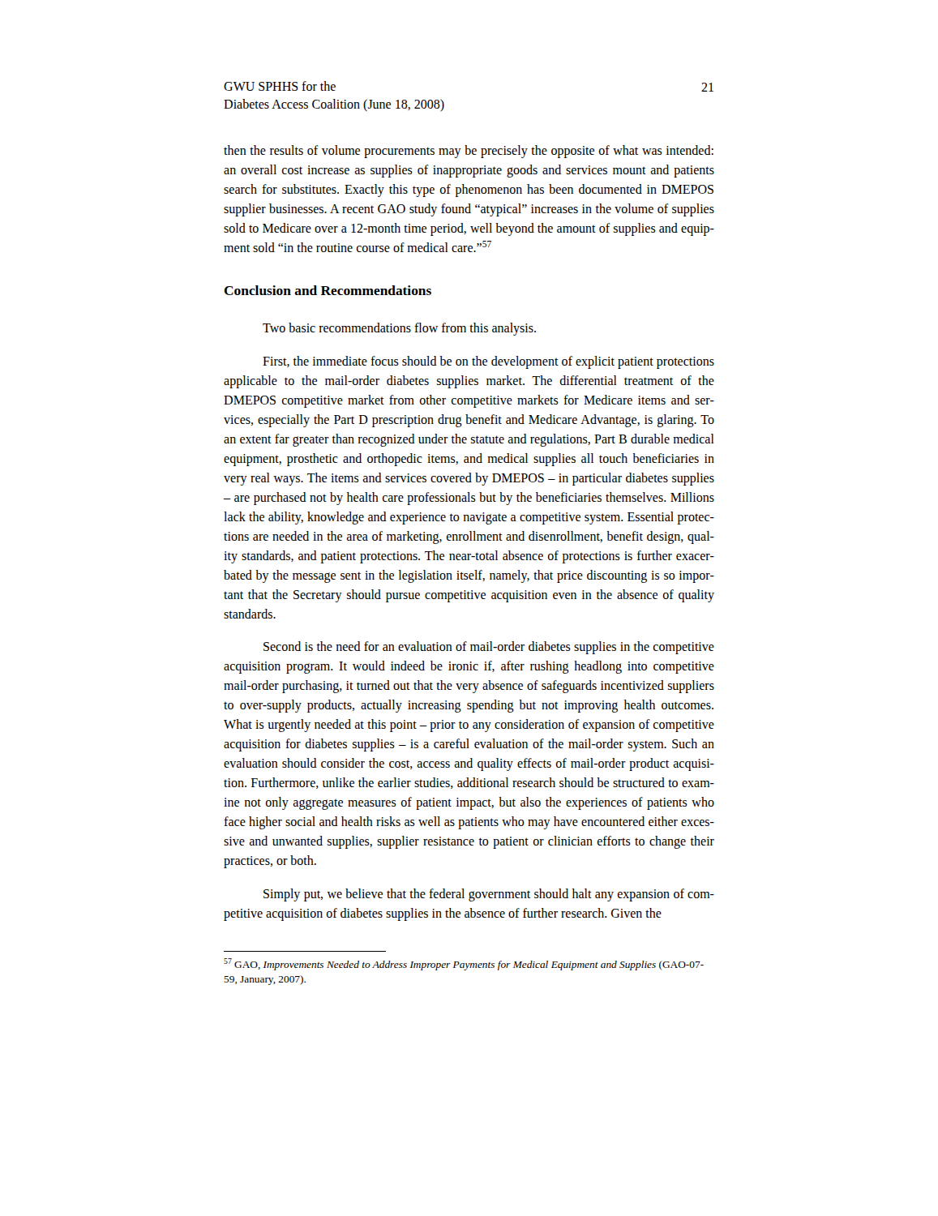GWU SPHHS for the
Diabetes Access Coalition (June 18, 2008)
21
then the results of volume procurements may be precisely the opposite of what was intended: an overall cost increase as supplies of inappropriate goods and services mount and patients search for substitutes. Exactly this type of phenomenon has been documented in DMEPOS supplier businesses. A recent GAO study found “atypical” increases in the volume of supplies sold to Medicare over a 12-month time period, well beyond the amount of supplies and equipment sold “in the routine course of medical care.”57
Conclusion and Recommendations
Two basic recommendations flow from this analysis.
First, the immediate focus should be on the development of explicit patient protections applicable to the mail-order diabetes supplies market. The differential treatment of the DMEPOS competitive market from other competitive markets for Medicare items and services, especially the Part D prescription drug benefit and Medicare Advantage, is glaring. To an extent far greater than recognized under the statute and regulations, Part B durable medical equipment, prosthetic and orthopedic items, and medical supplies all touch beneficiaries in very real ways. The items and services covered by DMEPOS – in particular diabetes supplies – are purchased not by health care professionals but by the beneficiaries themselves. Millions lack the ability, knowledge and experience to navigate a competitive system. Essential protections are needed in the area of marketing, enrollment and disenrollment, benefit design, quality standards, and patient protections. The near-total absence of protections is further exacerbated by the message sent in the legislation itself, namely, that price discounting is so important that the Secretary should pursue competitive acquisition even in the absence of quality standards.
Second is the need for an evaluation of mail-order diabetes supplies in the competitive acquisition program. It would indeed be ironic if, after rushing headlong into competitive mail-order purchasing, it turned out that the very absence of safeguards incentivized suppliers to over-supply products, actually increasing spending but not improving health outcomes. What is urgently needed at this point – prior to any consideration of expansion of competitive acquisition for diabetes supplies – is a careful evaluation of the mail-order system. Such an evaluation should consider the cost, access and quality effects of mail-order product acquisition. Furthermore, unlike the earlier studies, additional research should be structured to examine not only aggregate measures of patient impact, but also the experiences of patients who face higher social and health risks as well as patients who may have encountered either excessive and unwanted supplies, supplier resistance to patient or clinician efforts to change their practices, or both.
Simply put, we believe that the federal government should halt any expansion of competitive acquisition of diabetes supplies in the absence of further research. Given the
57 GAO, Improvements Needed to Address Improper Payments for Medical Equipment and Supplies (GAO-07-59, January, 2007).